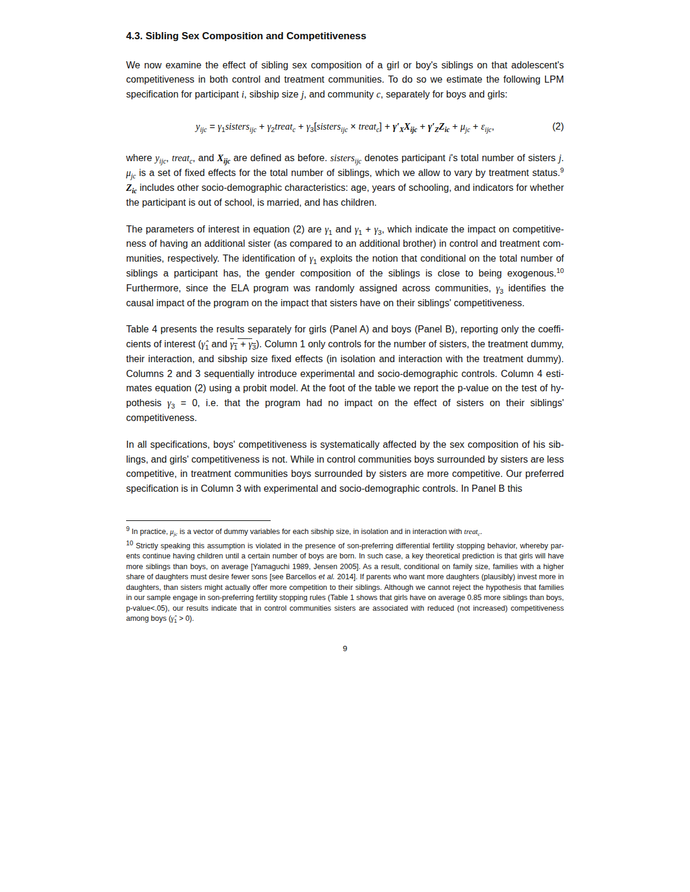4.3. Sibling Sex Composition and Competitiveness
We now examine the effect of sibling sex composition of a girl or boy's siblings on that adolescent's competitiveness in both control and treatment communities. To do so we estimate the following LPM specification for participant i, sibship size j, and community c, separately for boys and girls:
yijc = γ1sistersijc + γ2treatc + γ3[sistersijc × treatc] + γ′X Xijc + γ′Z Zic + μjc + εijc, (2)
where yijc, treatc, and Xijc are defined as before. sistersijc denotes participant i's total number of sisters j. μjc is a set of fixed effects for the total number of siblings, which we allow to vary by treatment status.9 Zic includes other socio-demographic characteristics: age, years of schooling, and indicators for whether the participant is out of school, is married, and has children.
The parameters of interest in equation (2) are γ1 and γ1 + γ3, which indicate the impact on competitiveness of having an additional sister (as compared to an additional brother) in control and treatment communities, respectively. The identification of γ1 exploits the notion that conditional on the total number of siblings a participant has, the gender composition of the siblings is close to being exogenous.10 Furthermore, since the ELA program was randomly assigned across communities, γ3 identifies the causal impact of the program on the impact that sisters have on their siblings' competitiveness.
Table 4 presents the results separately for girls (Panel A) and boys (Panel B), reporting only the coefficients of interest (γ̂1 and γ1 + γ3). Column 1 only controls for the number of sisters, the treatment dummy, their interaction, and sibship size fixed effects (in isolation and interaction with the treatment dummy). Columns 2 and 3 sequentially introduce experimental and socio-demographic controls. Column 4 estimates equation (2) using a probit model. At the foot of the table we report the p-value on the test of hypothesis γ3 = 0, i.e. that the program had no impact on the effect of sisters on their siblings' competitiveness.
In all specifications, boys' competitiveness is systematically affected by the sex composition of his siblings, and girls' competitiveness is not. While in control communities boys surrounded by sisters are less competitive, in treatment communities boys surrounded by sisters are more competitive. Our preferred specification is in Column 3 with experimental and socio-demographic controls. In Panel B this
9 In practice, μjc is a vector of dummy variables for each sibship size, in isolation and in interaction with treatc.
10 Strictly speaking this assumption is violated in the presence of son-preferring differential fertility stopping behavior, whereby parents continue having children until a certain number of boys are born. In such case, a key theoretical prediction is that girls will have more siblings than boys, on average [Yamaguchi 1989, Jensen 2005]. As a result, conditional on family size, families with a higher share of daughters must desire fewer sons [see Barcellos et al. 2014]. If parents who want more daughters (plausibly) invest more in daughters, than sisters might actually offer more competition to their siblings. Although we cannot reject the hypothesis that families in our sample engage in son-preferring fertility stopping rules (Table 1 shows that girls have on average 0.85 more siblings than boys, p-value<.05), our results indicate that in control communities sisters are associated with reduced (not increased) competitiveness among boys (γ̂1 > 0).
9